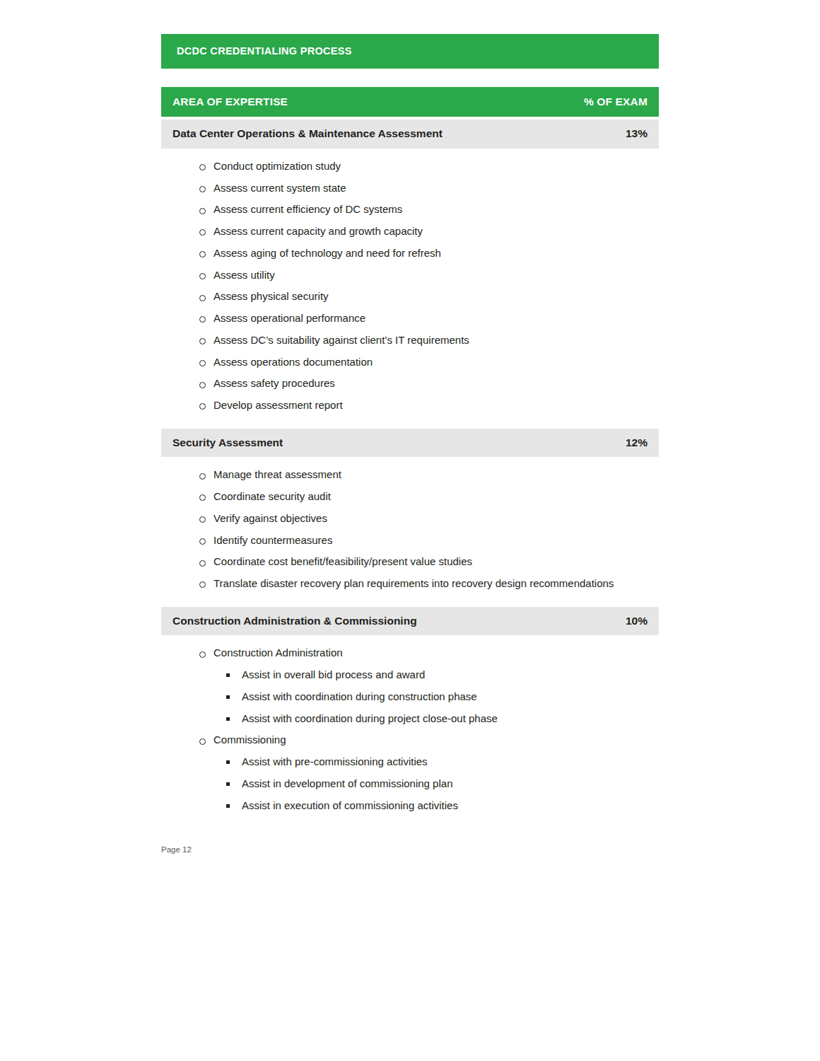DCDC CREDENTIALING PROCESS
AREA OF EXPERTISE % OF EXAM
Data Center Operations & Maintenance Assessment 13%
Conduct optimization study
Assess current system state
Assess current efficiency of DC systems
Assess current capacity and growth capacity
Assess aging of technology and need for refresh
Assess utility
Assess physical security
Assess operational performance
Assess DC’s suitability against client’s IT requirements
Assess operations documentation
Assess safety procedures
Develop assessment report
Security Assessment 12%
Manage threat assessment
Coordinate security audit
Verify against objectives
Identify countermeasures
Coordinate cost benefit/feasibility/present value studies
Translate disaster recovery plan requirements into recovery design recommendations
Construction Administration & Commissioning 10%
Construction Administration
Assist in overall bid process and award
Assist with coordination during construction phase
Assist with coordination during project close-out phase
Commissioning
Assist with pre-commissioning activities
Assist in development of commissioning plan
Assist in execution of commissioning activities
Page 12